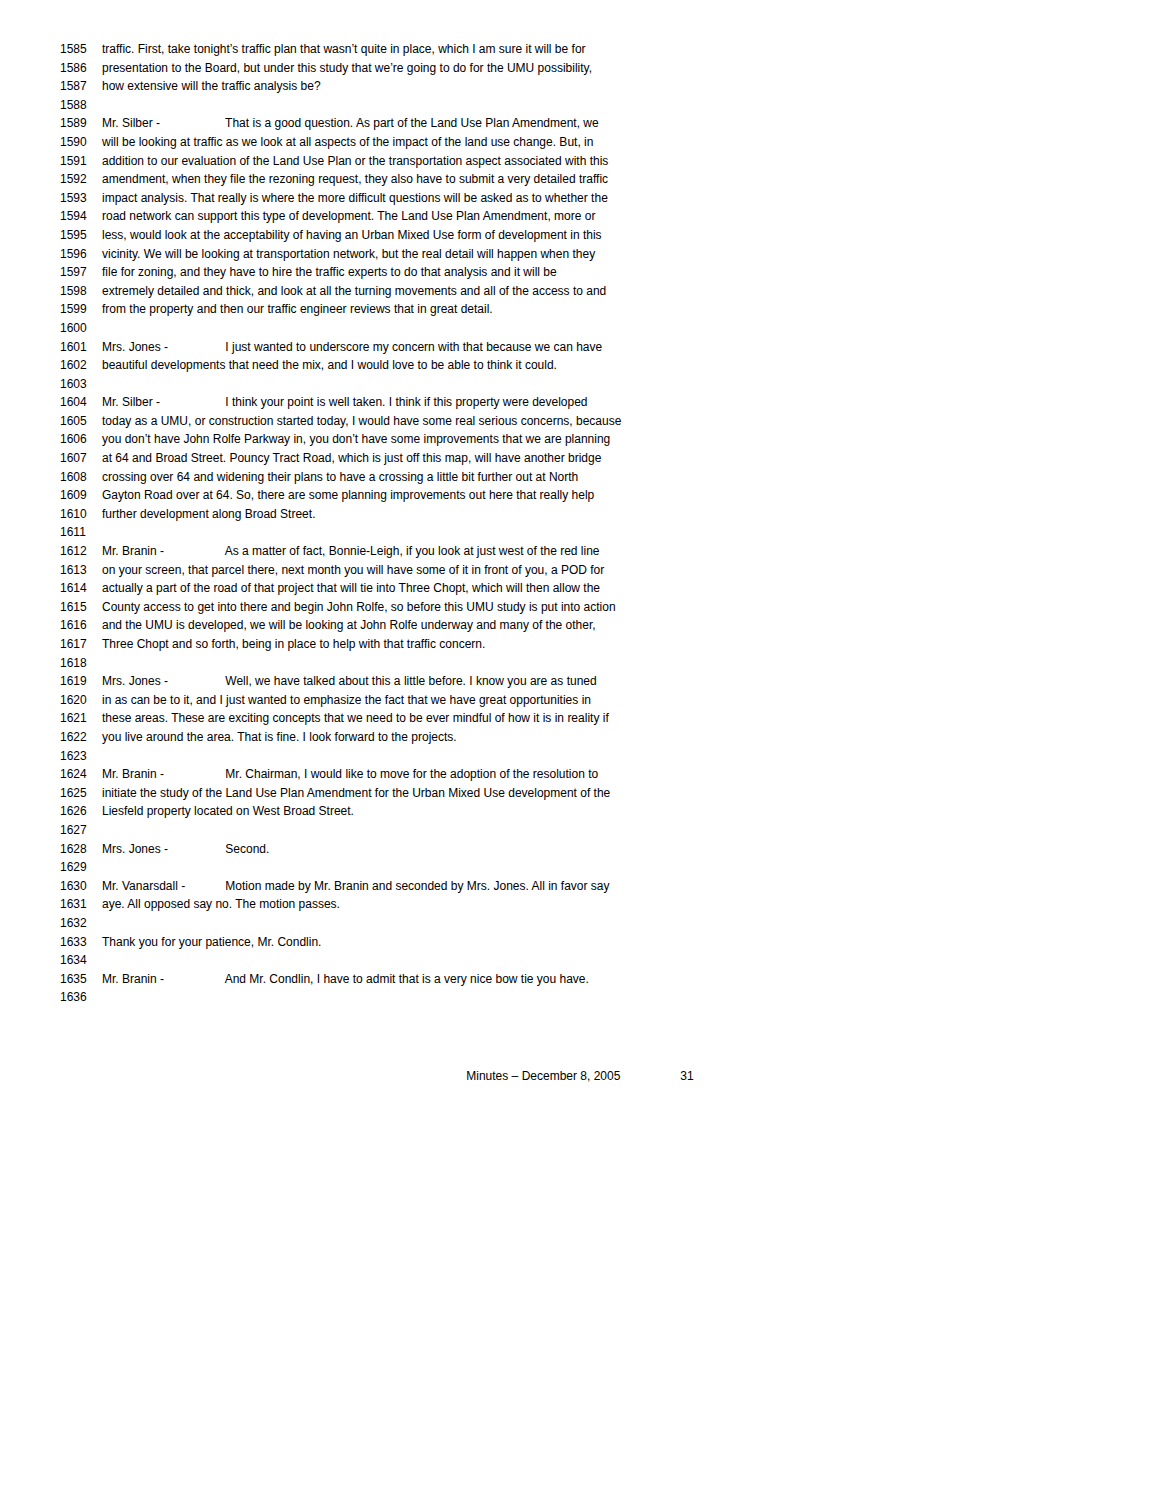| 1585 | traffic. First, take tonight’s traffic plan that wasn’t quite in place, which I am sure it will be for |
| 1586 | presentation to the Board, but under this study that we’re going to do for the UMU possibility, |
| 1587 | how extensive will the traffic analysis be? |
| 1588 | |
| 1589 | Mr. Silber - That is a good question. As part of the Land Use Plan Amendment, we |
| 1590 | will be looking at traffic as we look at all aspects of the impact of the land use change. But, in |
| 1591 | addition to our evaluation of the Land Use Plan or the transportation aspect associated with this |
| 1592 | amendment, when they file the rezoning request, they also have to submit a very detailed traffic |
| 1593 | impact analysis. That really is where the more difficult questions will be asked as to whether the |
| 1594 | road network can support this type of development. The Land Use Plan Amendment, more or |
| 1595 | less, would look at the acceptability of having an Urban Mixed Use form of development in this |
| 1596 | vicinity. We will be looking at transportation network, but the real detail will happen when they |
| 1597 | file for zoning, and they have to hire the traffic experts to do that analysis and it will be |
| 1598 | extremely detailed and thick, and look at all the turning movements and all of the access to and |
| 1599 | from the property and then our traffic engineer reviews that in great detail. |
| 1600 | |
| 1601 | Mrs. Jones - I just wanted to underscore my concern with that because we can have |
| 1602 | beautiful developments that need the mix, and I would love to be able to think it could. |
| 1603 | |
| 1604 | Mr. Silber - I think your point is well taken. I think if this property were developed |
| 1605 | today as a UMU, or construction started today, I would have some real serious concerns, because |
| 1606 | you don’t have John Rolfe Parkway in, you don’t have some improvements that we are planning |
| 1607 | at 64 and Broad Street. Pouncy Tract Road, which is just off this map, will have another bridge |
| 1608 | crossing over 64 and widening their plans to have a crossing a little bit further out at North |
| 1609 | Gayton Road over at 64. So, there are some planning improvements out here that really help |
| 1610 | further development along Broad Street. |
| 1611 | |
| 1612 | Mr. Branin - As a matter of fact, Bonnie-Leigh, if you look at just west of the red line |
| 1613 | on your screen, that parcel there, next month you will have some of it in front of you, a POD for |
| 1614 | actually a part of the road of that project that will tie into Three Chopt, which will then allow the |
| 1615 | County access to get into there and begin John Rolfe, so before this UMU study is put into action |
| 1616 | and the UMU is developed, we will be looking at John Rolfe underway and many of the other, |
| 1617 | Three Chopt and so forth, being in place to help with that traffic concern. |
| 1618 | |
| 1619 | Mrs. Jones - Well, we have talked about this a little before. I know you are as tuned |
| 1620 | in as can be to it, and I just wanted to emphasize the fact that we have great opportunities in |
| 1621 | these areas. These are exciting concepts that we need to be ever mindful of how it is in reality if |
| 1622 | you live around the area. That is fine. I look forward to the projects. |
| 1623 | |
| 1624 | Mr. Branin - Mr. Chairman, I would like to move for the adoption of the resolution to |
| 1625 | initiate the study of the Land Use Plan Amendment for the Urban Mixed Use development of the |
| 1626 | Liesfeld property located on West Broad Street. |
| 1627 | |
| 1628 | Mrs. Jones - Second. |
| 1629 | |
| 1630 | Mr. Vanarsdall - Motion made by Mr. Branin and seconded by Mrs. Jones. All in favor say |
| 1631 | aye. All opposed say no. The motion passes. |
| 1632 | |
| 1633 | Thank you for your patience, Mr. Condlin. |
| 1634 | |
| 1635 | Mr. Branin - And Mr. Condlin, I have to admit that is a very nice bow tie you have. |
| 1636 | |
Minutes – December 8, 2005 31